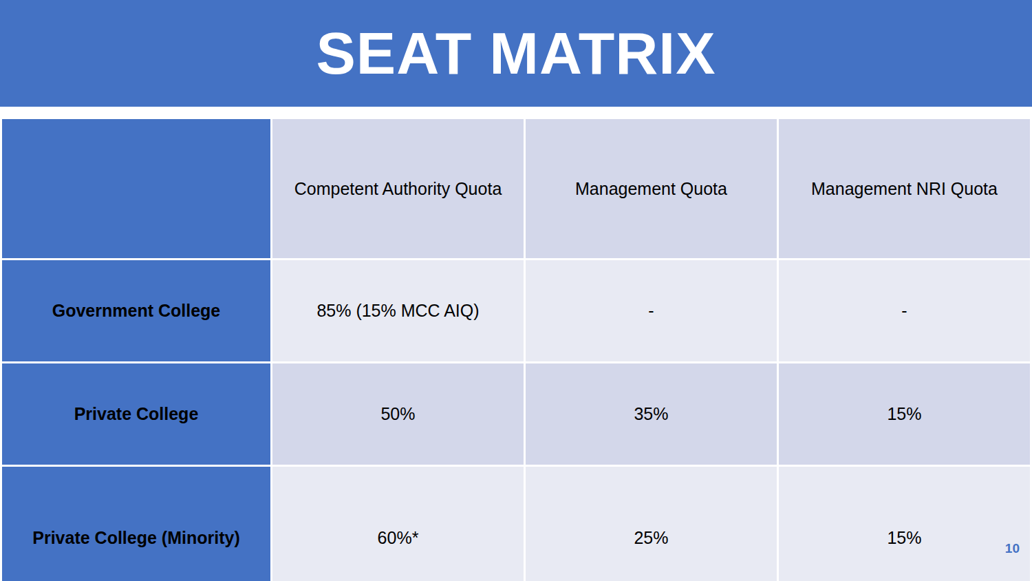SEAT MATRIX
| | Competent Authority Quota | Management Quota | Management NRI Quota |
| Government College | 85% (15% MCC AIQ) | - | - |
| Private College | 50% | 35% | 15% |
| Private College (Minority) | 60%* | 25% | 15% |
10